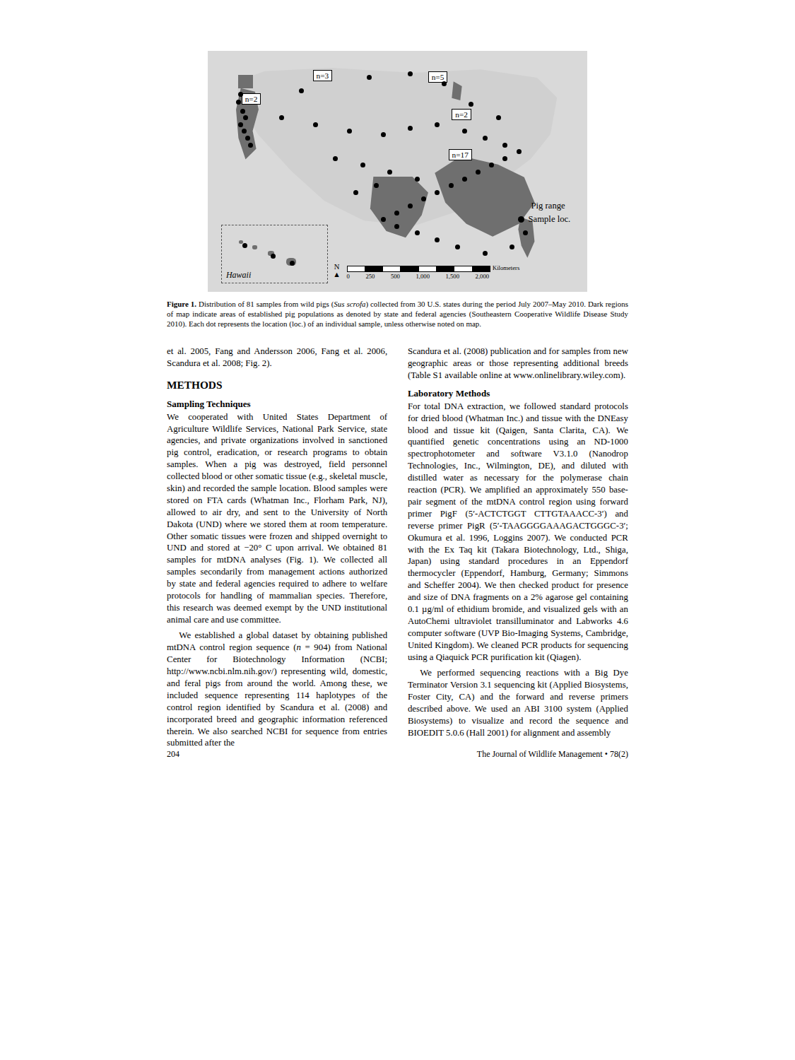n=3
n=5
n=2
n=2
n=17
Pig range
Sample loc.
Hawaii
N
▲
02505001,0001,5002,000
Kilometers
Figure 1. Distribution of 81 samples from wild pigs (Sus scrofa) collected from 30 U.S. states during the period July 2007–May 2010. Dark regions of map indicate areas of established pig populations as denoted by state and federal agencies (Southeastern Cooperative Wildlife Disease Study 2010). Each dot represents the location (loc.) of an individual sample, unless otherwise noted on map.
et al. 2005, Fang and Andersson 2006, Fang et al. 2006, Scandura et al. 2008; Fig. 2).
METHODS
Sampling Techniques
We cooperated with United States Department of Agriculture Wildlife Services, National Park Service, state agencies, and private organizations involved in sanctioned pig control, eradication, or research programs to obtain samples. When a pig was destroyed, field personnel collected blood or other somatic tissue (e.g., skeletal muscle, skin) and recorded the sample location. Blood samples were stored on FTA cards (Whatman Inc., Florham Park, NJ), allowed to air dry, and sent to the University of North Dakota (UND) where we stored them at room temperature. Other somatic tissues were frozen and shipped overnight to UND and stored at −20° C upon arrival. We obtained 81 samples for mtDNA analyses (Fig. 1). We collected all samples secondarily from management actions authorized by state and federal agencies required to adhere to welfare protocols for handling of mammalian species. Therefore, this research was deemed exempt by the UND institutional animal care and use committee.
We established a global dataset by obtaining published mtDNA control region sequence (n = 904) from National Center for Biotechnology Information (NCBI; http://www.ncbi.nlm.nih.gov/) representing wild, domestic, and feral pigs from around the world. Among these, we included sequence representing 114 haplotypes of the control region identified by Scandura et al. (2008) and incorporated breed and geographic information referenced therein. We also searched NCBI for sequence from entries submitted after the
Scandura et al. (2008) publication and for samples from new geographic areas or those representing additional breeds (Table S1 available online at www.onlinelibrary.wiley.com).
Laboratory Methods
For total DNA extraction, we followed standard protocols for dried blood (Whatman Inc.) and tissue with the DNEasy blood and tissue kit (Qaigen, Santa Clarita, CA). We quantified genetic concentrations using an ND-1000 spectrophotometer and software V3.1.0 (Nanodrop Technologies, Inc., Wilmington, DE), and diluted with distilled water as necessary for the polymerase chain reaction (PCR). We amplified an approximately 550 base-pair segment of the mtDNA control region using forward primer PigF (5′-ACTCTGGT CTTGTAAACC-3′) and reverse primer PigR (5′-TAAGGGGAAAGACTGGGC-3′; Okumura et al. 1996, Loggins 2007). We conducted PCR with the Ex Taq kit (Takara Biotechnology, Ltd., Shiga, Japan) using standard procedures in an Eppendorf thermocycler (Eppendorf, Hamburg, Germany; Simmons and Scheffer 2004). We then checked product for presence and size of DNA fragments on a 2% agarose gel containing 0.1 µg/ml of ethidium bromide, and visualized gels with an AutoChemi ultraviolet transilluminator and Labworks 4.6 computer software (UVP Bio-Imaging Systems, Cambridge, United Kingdom). We cleaned PCR products for sequencing using a Qiaquick PCR purification kit (Qiagen).
We performed sequencing reactions with a Big Dye Terminator Version 3.1 sequencing kit (Applied Biosystems, Foster City, CA) and the forward and reverse primers described above. We used an ABI 3100 system (Applied Biosystems) to visualize and record the sequence and BIOEDIT 5.0.6 (Hall 2001) for alignment and assembly
204
The Journal of Wildlife Management • 78(2)